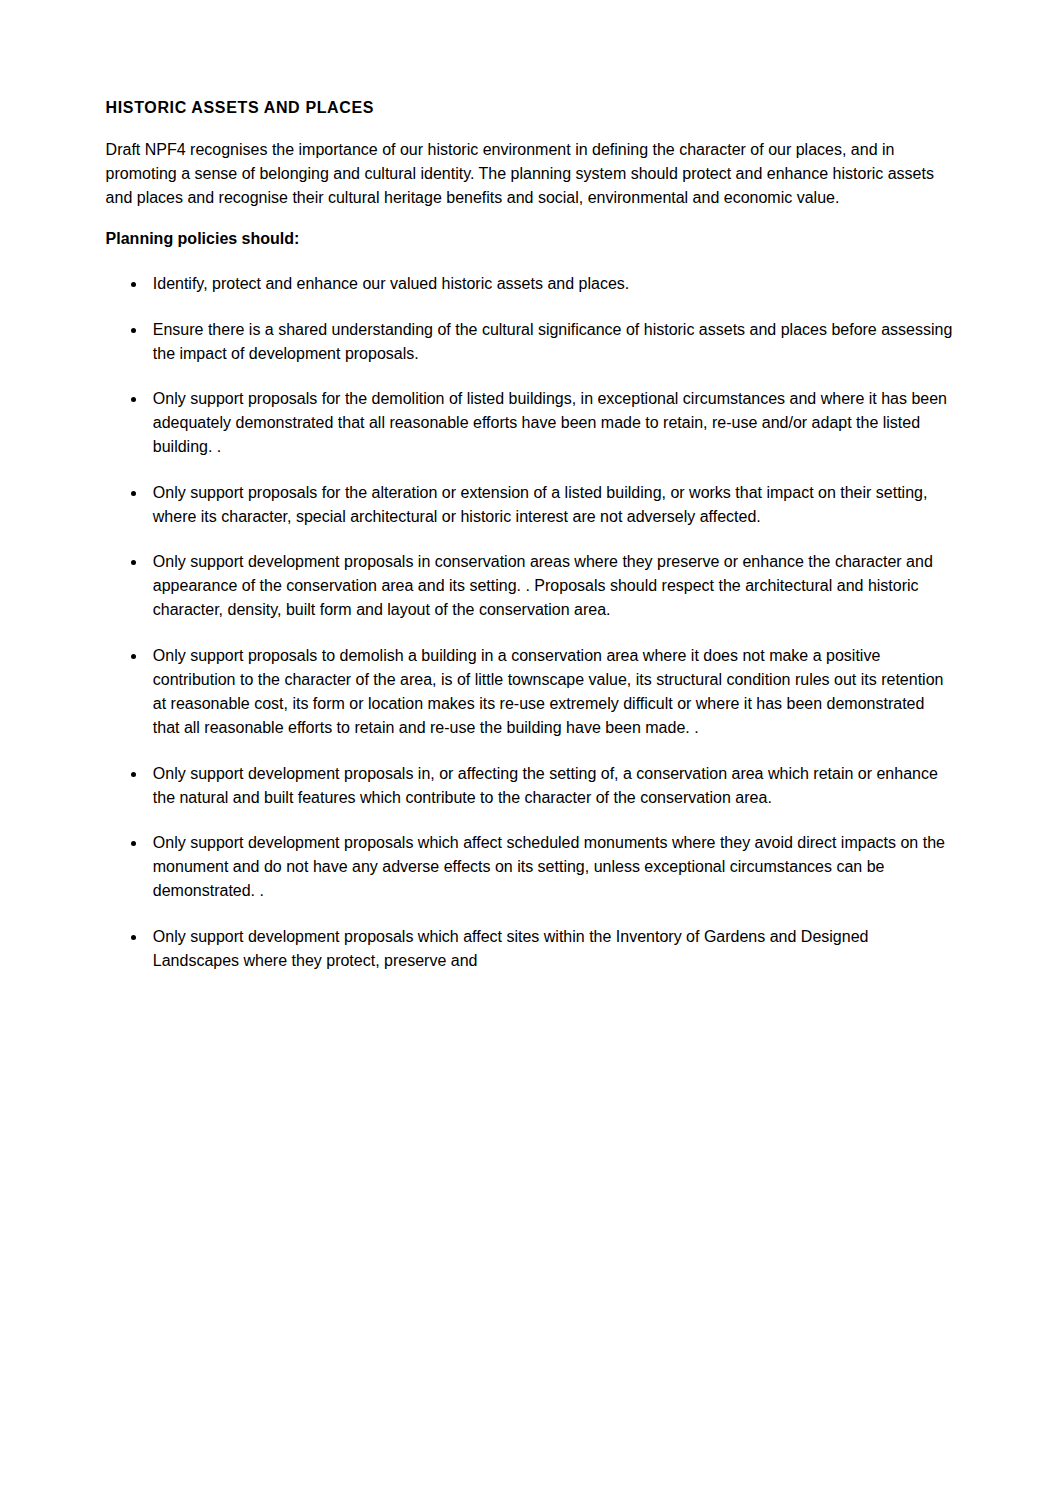HISTORIC ASSETS AND PLACES
Draft NPF4 recognises the importance of our historic environment in defining the character of our places, and in promoting a sense of belonging and cultural identity. The planning system should protect and enhance historic assets and places and recognise their cultural heritage benefits and social, environmental and economic value.
Planning policies should:
Identify, protect and enhance our valued historic assets and places.
Ensure there is a shared understanding of the cultural significance of historic assets and places before assessing the impact of development proposals.
Only support proposals for the demolition of listed buildings, in exceptional circumstances and where it has been adequately demonstrated that all reasonable efforts have been made to retain, re-use and/or adapt the listed building. .
Only support proposals for the alteration or extension of a listed building, or works that impact on their setting, where its character, special architectural or historic interest are not adversely affected.
Only support development proposals in conservation areas where they preserve or enhance the character and appearance of the conservation area and its setting. . Proposals should respect the architectural and historic character, density, built form and layout of the conservation area.
Only support proposals to demolish a building in a conservation area where it does not make a positive contribution to the character of the area, is of little townscape value, its structural condition rules out its retention at reasonable cost, its form or location makes its re-use extremely difficult or where it has been demonstrated that all reasonable efforts to retain and re-use the building have been made. .
Only support development proposals in, or affecting the setting of, a conservation area which retain or enhance the natural and built features which contribute to the character of the conservation area.
Only support development proposals which affect scheduled monuments where they avoid direct impacts on the monument and do not have any adverse effects on its setting, unless exceptional circumstances can be demonstrated. .
Only support development proposals which affect sites within the Inventory of Gardens and Designed Landscapes where they protect, preserve and